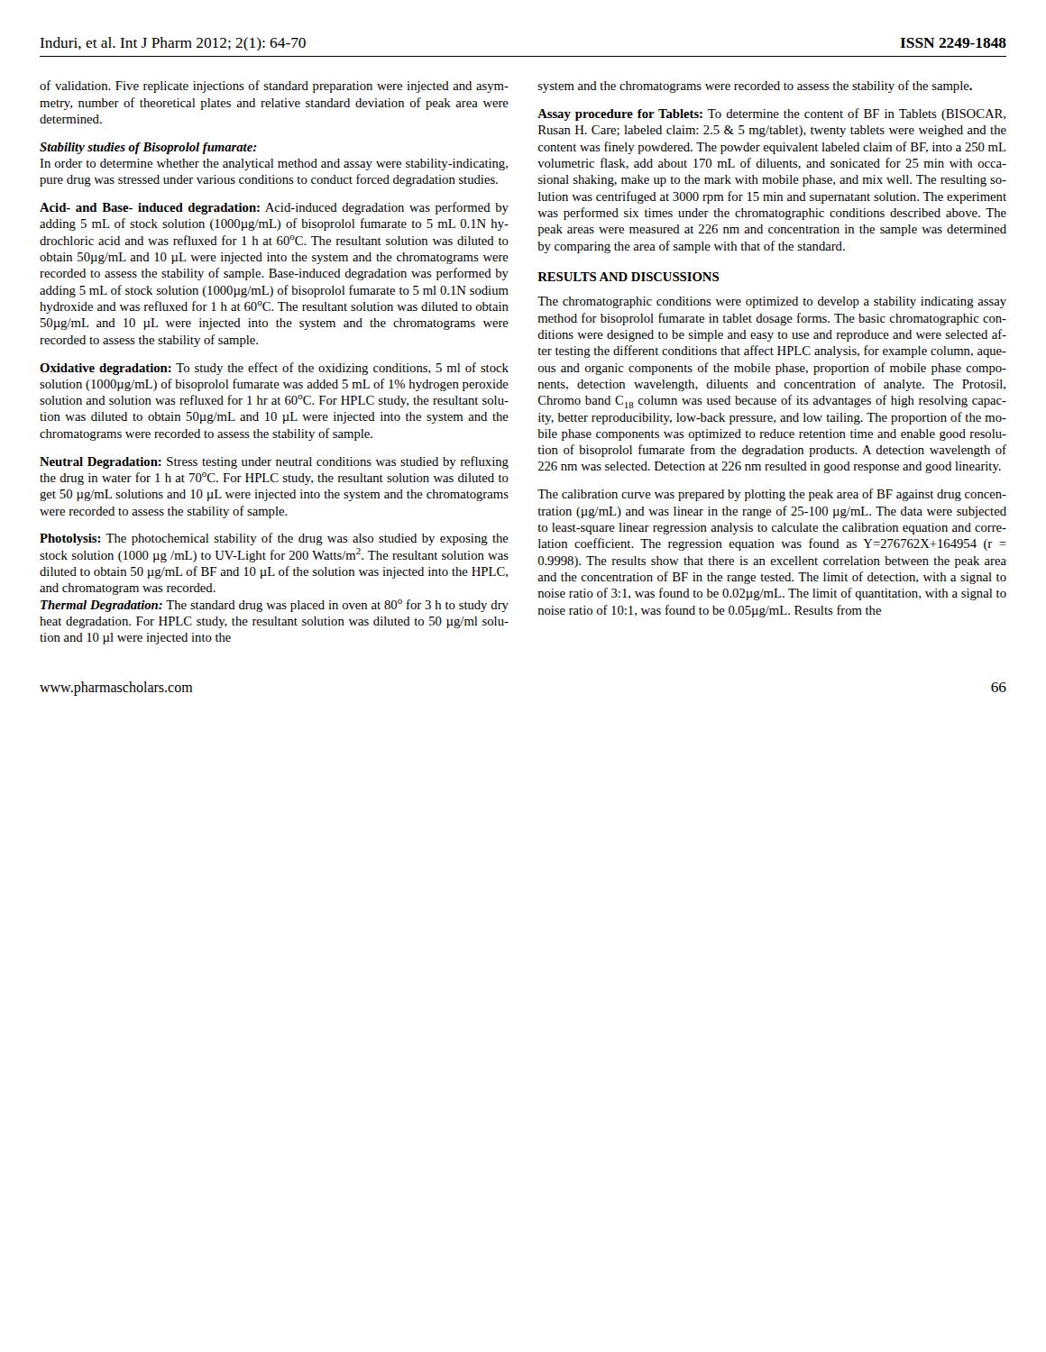Induri, et al. Int J Pharm 2012; 2(1): 64-70 ISSN 2249-1848
of validation. Five replicate injections of standard preparation were injected and asymmetry, number of theoretical plates and relative standard deviation of peak area were determined.
Stability studies of Bisoprolol fumarate:
In order to determine whether the analytical method and assay were stability-indicating, pure drug was stressed under various conditions to conduct forced degradation studies.
Acid- and Base- induced degradation: Acid-induced degradation was performed by adding 5 mL of stock solution (1000µg/mL) of bisoprolol fumarate to 5 mL 0.1N hydrochloric acid and was refluxed for 1 h at 60oC. The resultant solution was diluted to obtain 50µg/mL and 10 µL were injected into the system and the chromatograms were recorded to assess the stability of sample. Base-induced degradation was performed by adding 5 mL of stock solution (1000µg/mL) of bisoprolol fumarate to 5 ml 0.1N sodium hydroxide and was refluxed for 1 h at 60oC. The resultant solution was diluted to obtain 50µg/mL and 10 µL were injected into the system and the chromatograms were recorded to assess the stability of sample.
Oxidative degradation: To study the effect of the oxidizing conditions, 5 ml of stock solution (1000µg/mL) of bisoprolol fumarate was added 5 mL of 1% hydrogen peroxide solution and solution was refluxed for 1 hr at 60oC. For HPLC study, the resultant solution was diluted to obtain 50µg/mL and 10 µL were injected into the system and the chromatograms were recorded to assess the stability of sample.
Neutral Degradation: Stress testing under neutral conditions was studied by refluxing the drug in water for 1 h at 70oC. For HPLC study, the resultant solution was diluted to get 50 µg/mL solutions and 10 µL were injected into the system and the chromatograms were recorded to assess the stability of sample.
Photolysis: The photochemical stability of the drug was also studied by exposing the stock solution (1000 µg /mL) to UV-Light for 200 Watts/m2. The resultant solution was diluted to obtain 50 µg/mL of BF and 10 µL of the solution was injected into the HPLC, and chromatogram was recorded.
Thermal Degradation: The standard drug was placed in oven at 80o for 3 h to study dry heat degradation. For HPLC study, the resultant solution was diluted to 50 µg/ml solution and 10 µl were injected into the
system and the chromatograms were recorded to assess the stability of the sample.
Assay procedure for Tablets: To determine the content of BF in Tablets (BISOCAR, Rusan H. Care; labeled claim: 2.5 & 5 mg/tablet), twenty tablets were weighed and the content was finely powdered. The powder equivalent labeled claim of BF, into a 250 mL volumetric flask, add about 170 mL of diluents, and sonicated for 25 min with occasional shaking, make up to the mark with mobile phase, and mix well. The resulting solution was centrifuged at 3000 rpm for 15 min and supernatant solution. The experiment was performed six times under the chromatographic conditions described above. The peak areas were measured at 226 nm and concentration in the sample was determined by comparing the area of sample with that of the standard.
Results and Discussions
The chromatographic conditions were optimized to develop a stability indicating assay method for bisoprolol fumarate in tablet dosage forms. The basic chromatographic conditions were designed to be simple and easy to use and reproduce and were selected after testing the different conditions that affect HPLC analysis, for example column, aqueous and organic components of the mobile phase, proportion of mobile phase components, detection wavelength, diluents and concentration of analyte. The Protosil, Chromo band C18 column was used because of its advantages of high resolving capacity, better reproducibility, low-back pressure, and low tailing. The proportion of the mobile phase components was optimized to reduce retention time and enable good resolution of bisoprolol fumarate from the degradation products. A detection wavelength of 226 nm was selected. Detection at 226 nm resulted in good response and good linearity.
The calibration curve was prepared by plotting the peak area of BF against drug concentration (µg/mL) and was linear in the range of 25-100 µg/mL. The data were subjected to least-square linear regression analysis to calculate the calibration equation and correlation coefficient. The regression equation was found as Y=276762X+164954 (r = 0.9998). The results show that there is an excellent correlation between the peak area and the concentration of BF in the range tested. The limit of detection, with a signal to noise ratio of 3:1, was found to be 0.02µg/mL. The limit of quantitation, with a signal to noise ratio of 10:1, was found to be 0.05µg/mL. Results from the
www.pharmascholars.com 66